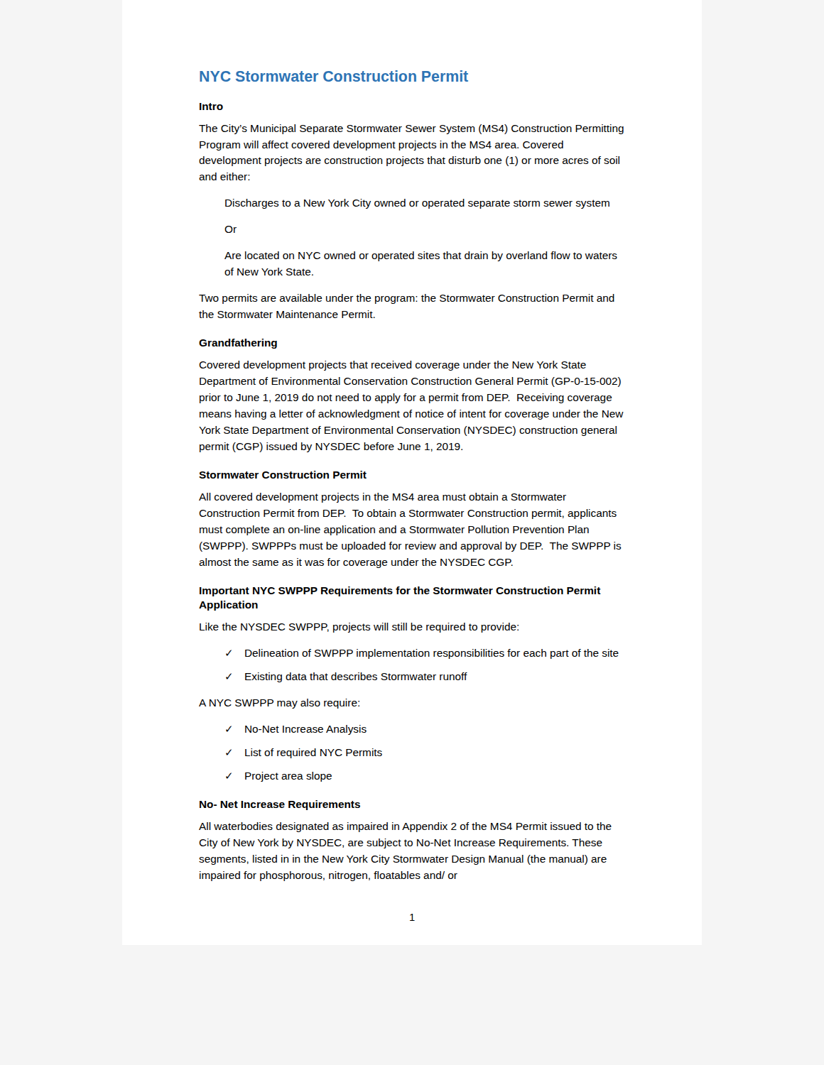NYC Stormwater Construction Permit
Intro
The City’s Municipal Separate Stormwater Sewer System (MS4) Construction Permitting Program will affect covered development projects in the MS4 area. Covered development projects are construction projects that disturb one (1) or more acres of soil and either:
Discharges to a New York City owned or operated separate storm sewer system
Or
Are located on NYC owned or operated sites that drain by overland flow to waters of New York State.
Two permits are available under the program: the Stormwater Construction Permit and the Stormwater Maintenance Permit.
Grandfathering
Covered development projects that received coverage under the New York State Department of Environmental Conservation Construction General Permit (GP-0-15-002) prior to June 1, 2019 do not need to apply for a permit from DEP. Receiving coverage means having a letter of acknowledgment of notice of intent for coverage under the New York State Department of Environmental Conservation (NYSDEC) construction general permit (CGP) issued by NYSDEC before June 1, 2019.
Stormwater Construction Permit
All covered development projects in the MS4 area must obtain a Stormwater Construction Permit from DEP. To obtain a Stormwater Construction permit, applicants must complete an on-line application and a Stormwater Pollution Prevention Plan (SWPPP). SWPPPs must be uploaded for review and approval by DEP. The SWPPP is almost the same as it was for coverage under the NYSDEC CGP.
Important NYC SWPPP Requirements for the Stormwater Construction Permit Application
Like the NYSDEC SWPPP, projects will still be required to provide:
Delineation of SWPPP implementation responsibilities for each part of the site
Existing data that describes Stormwater runoff
A NYC SWPPP may also require:
No-Net Increase Analysis
List of required NYC Permits
Project area slope
No- Net Increase Requirements
All waterbodies designated as impaired in Appendix 2 of the MS4 Permit issued to the City of New York by NYSDEC, are subject to No-Net Increase Requirements. These segments, listed in in the New York City Stormwater Design Manual (the manual) are impaired for phosphorous, nitrogen, floatables and/ or
1